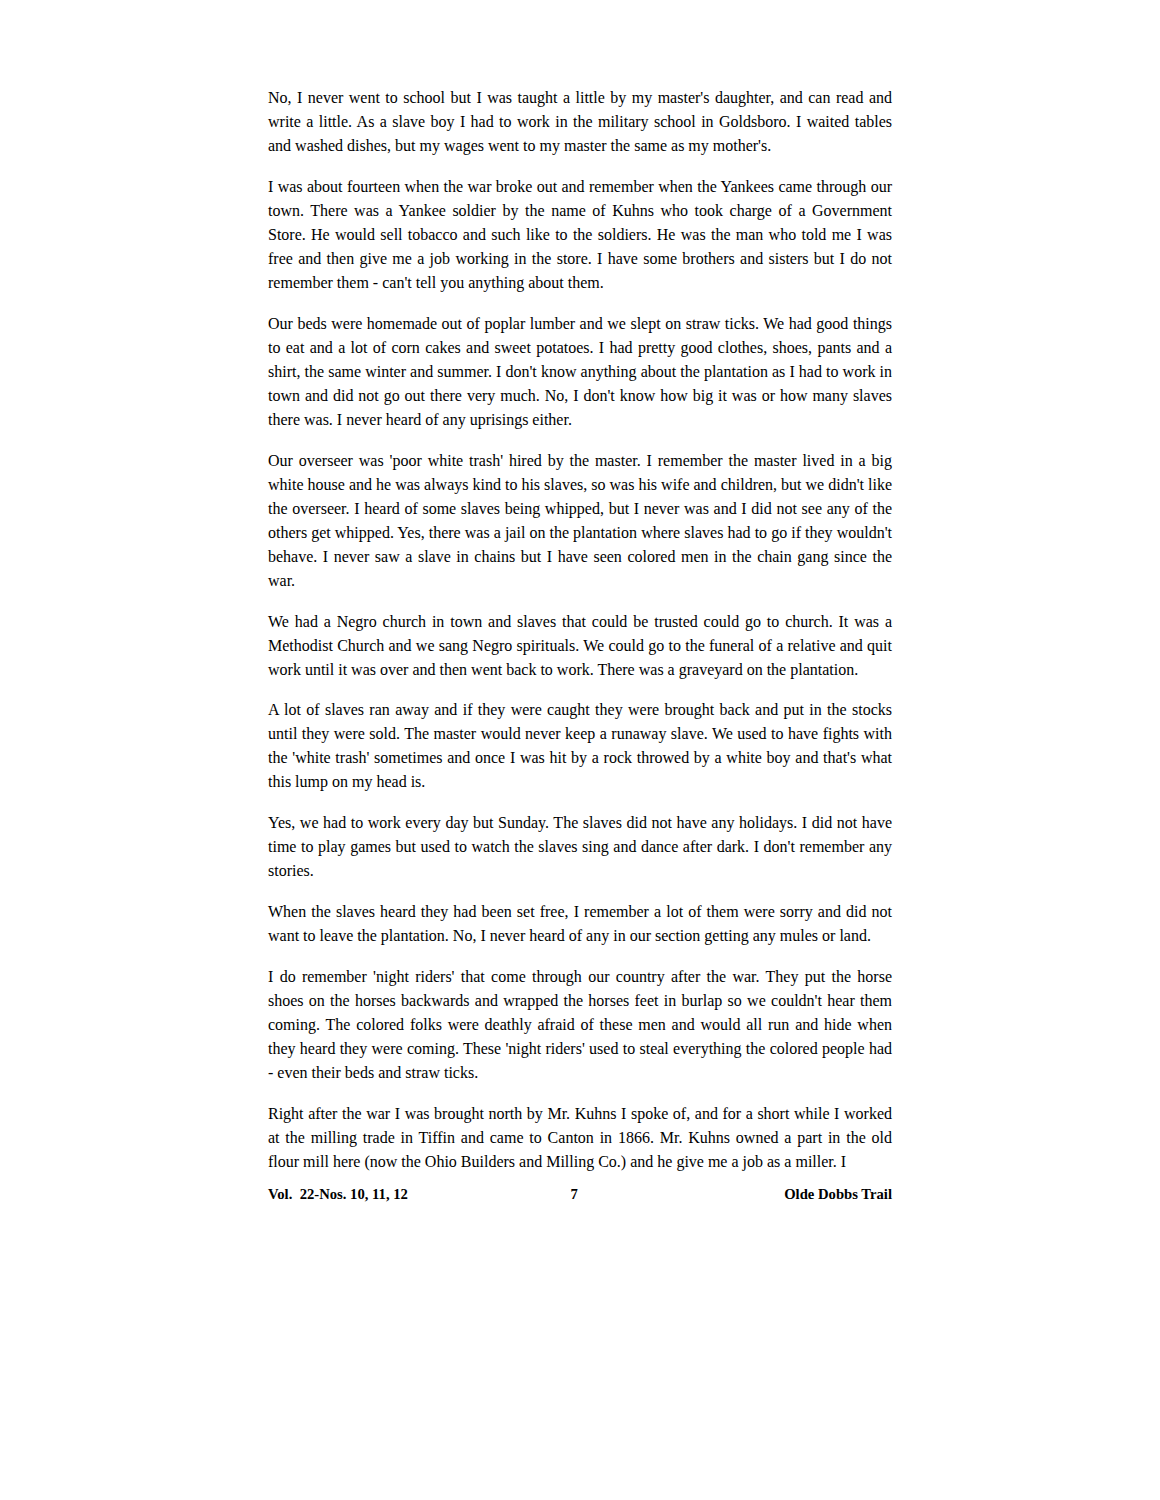No, I never went to school but I was taught a little by my master's daughter, and can read and write a little. As a slave boy I had to work in the military school in Goldsboro. I waited tables and washed dishes, but my wages went to my master the same as my mother's.
I was about fourteen when the war broke out and remember when the Yankees came through our town. There was a Yankee soldier by the name of Kuhns who took charge of a Government Store. He would sell tobacco and such like to the soldiers. He was the man who told me I was free and then give me a job working in the store. I have some brothers and sisters but I do not remember them - can't tell you anything about them.
Our beds were homemade out of poplar lumber and we slept on straw ticks. We had good things to eat and a lot of corn cakes and sweet potatoes. I had pretty good clothes, shoes, pants and a shirt, the same winter and summer. I don't know anything about the plantation as I had to work in town and did not go out there very much. No, I don't know how big it was or how many slaves there was. I never heard of any uprisings either.
Our overseer was 'poor white trash' hired by the master. I remember the master lived in a big white house and he was always kind to his slaves, so was his wife and children, but we didn't like the overseer. I heard of some slaves being whipped, but I never was and I did not see any of the others get whipped. Yes, there was a jail on the plantation where slaves had to go if they wouldn't behave. I never saw a slave in chains but I have seen colored men in the chain gang since the war.
We had a Negro church in town and slaves that could be trusted could go to church. It was a Methodist Church and we sang Negro spirituals. We could go to the funeral of a relative and quit work until it was over and then went back to work. There was a graveyard on the plantation.
A lot of slaves ran away and if they were caught they were brought back and put in the stocks until they were sold. The master would never keep a runaway slave. We used to have fights with the 'white trash' sometimes and once I was hit by a rock throwed by a white boy and that's what this lump on my head is.
Yes, we had to work every day but Sunday. The slaves did not have any holidays. I did not have time to play games but used to watch the slaves sing and dance after dark. I don't remember any stories.
When the slaves heard they had been set free, I remember a lot of them were sorry and did not want to leave the plantation. No, I never heard of any in our section getting any mules or land.
I do remember 'night riders' that come through our country after the war. They put the horse shoes on the horses backwards and wrapped the horses feet in burlap so we couldn't hear them coming. The colored folks were deathly afraid of these men and would all run and hide when they heard they were coming. These 'night riders' used to steal everything the colored people had - even their beds and straw ticks.
Right after the war I was brought north by Mr. Kuhns I spoke of, and for a short while I worked at the milling trade in Tiffin and came to Canton in 1866. Mr. Kuhns owned a part in the old flour mill here (now the Ohio Builders and Milling Co.) and he give me a job as a miller. I
Vol. 22-Nos. 10, 11, 12 7 Olde Dobbs Trail